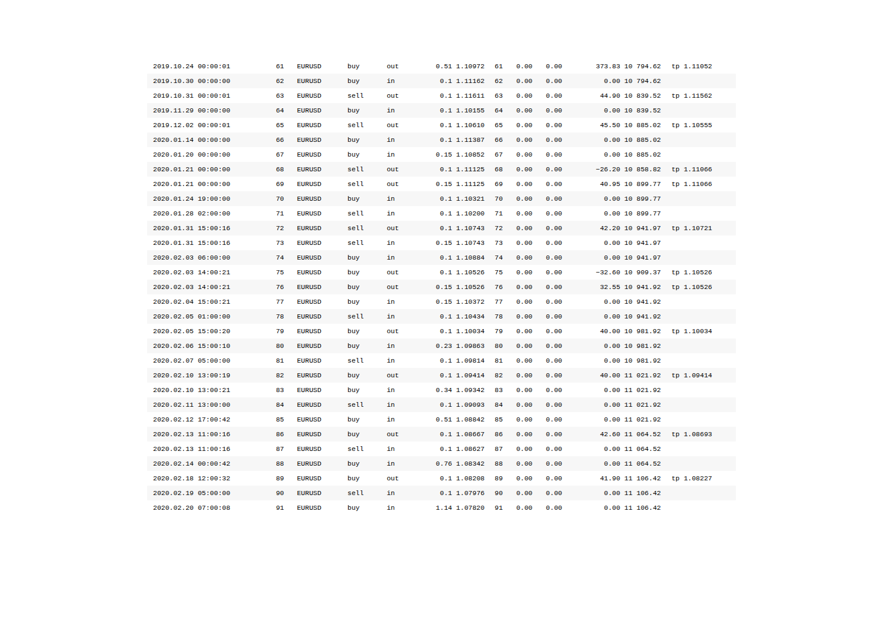| 2019.10.24 00:00:01 | 61 | EURUSD | buy | out | 0.51 1.10972 | 61 | 0.00 | 0.00 | 373.83 10 794.62 | tp 1.11052 |
| 2019.10.30 00:00:00 | 62 | EURUSD | buy | in | 0.1 1.11162 | 62 | 0.00 | 0.00 | 0.00 10 794.62 | |
| 2019.10.31 00:00:01 | 63 | EURUSD | sell | out | 0.1 1.11611 | 63 | 0.00 | 0.00 | 44.90 10 839.52 | tp 1.11562 |
| 2019.11.29 00:00:00 | 64 | EURUSD | buy | in | 0.1 1.10155 | 64 | 0.00 | 0.00 | 0.00 10 839.52 | |
| 2019.12.02 00:00:01 | 65 | EURUSD | sell | out | 0.1 1.10610 | 65 | 0.00 | 0.00 | 45.50 10 885.02 | tp 1.10555 |
| 2020.01.14 00:00:00 | 66 | EURUSD | buy | in | 0.1 1.11387 | 66 | 0.00 | 0.00 | 0.00 10 885.02 | |
| 2020.01.20 00:00:00 | 67 | EURUSD | buy | in | 0.15 1.10852 | 67 | 0.00 | 0.00 | 0.00 10 885.02 | |
| 2020.01.21 00:00:00 | 68 | EURUSD | sell | out | 0.1 1.11125 | 68 | 0.00 | 0.00 | −26.20 10 858.82 | tp 1.11066 |
| 2020.01.21 00:00:00 | 69 | EURUSD | sell | out | 0.15 1.11125 | 69 | 0.00 | 0.00 | 40.95 10 899.77 | tp 1.11066 |
| 2020.01.24 19:00:00 | 70 | EURUSD | buy | in | 0.1 1.10321 | 70 | 0.00 | 0.00 | 0.00 10 899.77 | |
| 2020.01.28 02:00:00 | 71 | EURUSD | sell | in | 0.1 1.10200 | 71 | 0.00 | 0.00 | 0.00 10 899.77 | |
| 2020.01.31 15:00:16 | 72 | EURUSD | sell | out | 0.1 1.10743 | 72 | 0.00 | 0.00 | 42.20 10 941.97 | tp 1.10721 |
| 2020.01.31 15:00:16 | 73 | EURUSD | sell | in | 0.15 1.10743 | 73 | 0.00 | 0.00 | 0.00 10 941.97 | |
| 2020.02.03 06:00:00 | 74 | EURUSD | buy | in | 0.1 1.10884 | 74 | 0.00 | 0.00 | 0.00 10 941.97 | |
| 2020.02.03 14:00:21 | 75 | EURUSD | buy | out | 0.1 1.10526 | 75 | 0.00 | 0.00 | −32.60 10 909.37 | tp 1.10526 |
| 2020.02.03 14:00:21 | 76 | EURUSD | buy | out | 0.15 1.10526 | 76 | 0.00 | 0.00 | 32.55 10 941.92 | tp 1.10526 |
| 2020.02.04 15:00:21 | 77 | EURUSD | buy | in | 0.15 1.10372 | 77 | 0.00 | 0.00 | 0.00 10 941.92 | |
| 2020.02.05 01:00:00 | 78 | EURUSD | sell | in | 0.1 1.10434 | 78 | 0.00 | 0.00 | 0.00 10 941.92 | |
| 2020.02.05 15:00:20 | 79 | EURUSD | buy | out | 0.1 1.10034 | 79 | 0.00 | 0.00 | 40.00 10 981.92 | tp 1.10034 |
| 2020.02.06 15:00:10 | 80 | EURUSD | buy | in | 0.23 1.09863 | 80 | 0.00 | 0.00 | 0.00 10 981.92 | |
| 2020.02.07 05:00:00 | 81 | EURUSD | sell | in | 0.1 1.09814 | 81 | 0.00 | 0.00 | 0.00 10 981.92 | |
| 2020.02.10 13:00:19 | 82 | EURUSD | buy | out | 0.1 1.09414 | 82 | 0.00 | 0.00 | 40.00 11 021.92 | tp 1.09414 |
| 2020.02.10 13:00:21 | 83 | EURUSD | buy | in | 0.34 1.09342 | 83 | 0.00 | 0.00 | 0.00 11 021.92 | |
| 2020.02.11 13:00:00 | 84 | EURUSD | sell | in | 0.1 1.09093 | 84 | 0.00 | 0.00 | 0.00 11 021.92 | |
| 2020.02.12 17:00:42 | 85 | EURUSD | buy | in | 0.51 1.08842 | 85 | 0.00 | 0.00 | 0.00 11 021.92 | |
| 2020.02.13 11:00:16 | 86 | EURUSD | buy | out | 0.1 1.08667 | 86 | 0.00 | 0.00 | 42.60 11 064.52 | tp 1.08693 |
| 2020.02.13 11:00:16 | 87 | EURUSD | sell | in | 0.1 1.08627 | 87 | 0.00 | 0.00 | 0.00 11 064.52 | |
| 2020.02.14 00:00:42 | 88 | EURUSD | buy | in | 0.76 1.08342 | 88 | 0.00 | 0.00 | 0.00 11 064.52 | |
| 2020.02.18 12:00:32 | 89 | EURUSD | buy | out | 0.1 1.08208 | 89 | 0.00 | 0.00 | 41.90 11 106.42 | tp 1.08227 |
| 2020.02.19 05:00:00 | 90 | EURUSD | sell | in | 0.1 1.07976 | 90 | 0.00 | 0.00 | 0.00 11 106.42 | |
| 2020.02.20 07:00:08 | 91 | EURUSD | buy | in | 1.14 1.07820 | 91 | 0.00 | 0.00 | 0.00 11 106.42 | |